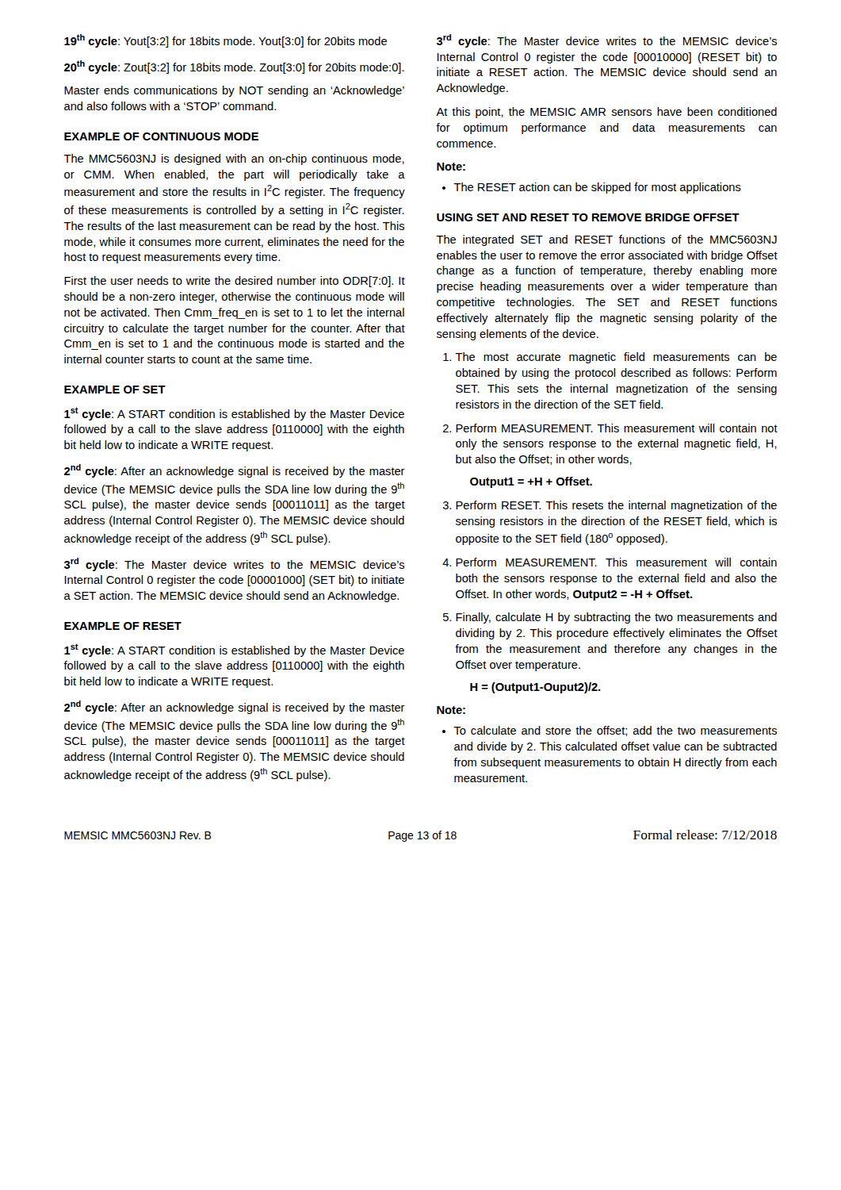19th cycle: Yout[3:2] for 18bits mode. Yout[3:0] for 20bits mode
20th cycle: Zout[3:2] for 18bits mode. Zout[3:0] for 20bits mode:0].
Master ends communications by NOT sending an ‘Acknowledge’ and also follows with a ‘STOP’ command.
Example of Continuous Mode
The MMC5603NJ is designed with an on-chip continuous mode, or CMM. When enabled, the part will periodically take a measurement and store the results in I2C register. The frequency of these measurements is controlled by a setting in I2C register. The results of the last measurement can be read by the host. This mode, while it consumes more current, eliminates the need for the host to request measurements every time.
First the user needs to write the desired number into ODR[7:0]. It should be a non-zero integer, otherwise the continuous mode will not be activated. Then Cmm_freq_en is set to 1 to let the internal circuitry to calculate the target number for the counter. After that Cmm_en is set to 1 and the continuous mode is started and the internal counter starts to count at the same time.
Example of Set
1st cycle: A START condition is established by the Master Device followed by a call to the slave address [0110000] with the eighth bit held low to indicate a WRITE request.
2nd cycle: After an acknowledge signal is received by the master device (The MEMSIC device pulls the SDA line low during the 9th SCL pulse), the master device sends [00011011] as the target address (Internal Control Register 0). The MEMSIC device should acknowledge receipt of the address (9th SCL pulse).
3rd cycle: The Master device writes to the MEMSIC device’s Internal Control 0 register the code [00001000] (SET bit) to initiate a SET action. The MEMSIC device should send an Acknowledge.
Example of Reset
1st cycle: A START condition is established by the Master Device followed by a call to the slave address [0110000] with the eighth bit held low to indicate a WRITE request.
2nd cycle: After an acknowledge signal is received by the master device (The MEMSIC device pulls the SDA line low during the 9th SCL pulse), the master device sends [00011011] as the target address (Internal Control Register 0). The MEMSIC device should acknowledge receipt of the address (9th SCL pulse).
3rd cycle: The Master device writes to the MEMSIC device’s Internal Control 0 register the code [00010000] (RESET bit) to initiate a RESET action. The MEMSIC device should send an Acknowledge.
At this point, the MEMSIC AMR sensors have been conditioned for optimum performance and data measurements can commence.
Note:
The RESET action can be skipped for most applications
Using Set and Reset to Remove Bridge Offset
The integrated SET and RESET functions of the MMC5603NJ enables the user to remove the error associated with bridge Offset change as a function of temperature, thereby enabling more precise heading measurements over a wider temperature than competitive technologies. The SET and RESET functions effectively alternately flip the magnetic sensing polarity of the sensing elements of the device.
The most accurate magnetic field measurements can be obtained by using the protocol described as follows: Perform SET. This sets the internal magnetization of the sensing resistors in the direction of the SET field.
Perform MEASUREMENT. This measurement will contain not only the sensors response to the external magnetic field, H, but also the Offset; in other words,
Output1 = +H + Offset.
Perform RESET. This resets the internal magnetization of the sensing resistors in the direction of the RESET field, which is opposite to the SET field (180o opposed).
Perform MEASUREMENT. This measurement will contain both the sensors response to the external field and also the Offset. In other words, Output2 = -H + Offset.
Finally, calculate H by subtracting the two measurements and dividing by 2. This procedure effectively eliminates the Offset from the measurement and therefore any changes in the Offset over temperature.
H = (Output1-Ouput2)/2.
Note:
To calculate and store the offset; add the two measurements and divide by 2. This calculated offset value can be subtracted from subsequent measurements to obtain H directly from each measurement.
MEMSIC MMC5603NJ Rev. B
Page 13 of 18
Formal release: 7/12/2018